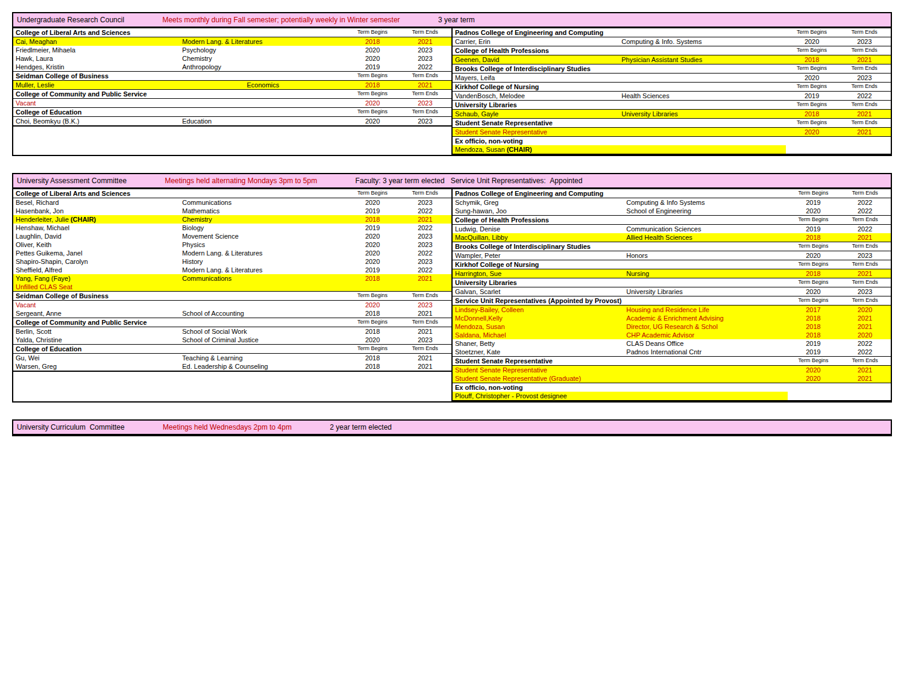Undergraduate Research Council Meets monthly during Fall semester; potentially weekly in Winter semester 3 year term
| / College of Liberal Arts and Sciences / / Term Begins / Term Ends / / Cai, Meaghan / Modern Lang. & Literatures / 2018 / 2021 / / Friedlmeier, Mihaela / Psychology / 2020 / 2023 / / Hawk, Laura / Chemistry / 2020 / 2023 / / Hendges, Kristin / Anthropology / 2019 / 2022 / / Seidman College of Business / / Term Begins / Term Ends / / Muller, Leslie / Economics / 2018 / 2021 / / College of Community and Public Service / / Term Begins / Term Ends / / Vacant / / 2020 / 2023 / / College of Education / / Term Begins / Term Ends / / Choi, Beomkyu (B.K.) / Education / 2020 / 2023 / | / Padnos College of Engineering and Computing / / Term Begins / Term Ends / / Carrier, Erin / Computing & Info. Systems / 2020 / 2023 / / College of Health Professions / / Term Begins / Term Ends / / Geenen, David / Physician Assistant Studies / 2018 / 2021 / / Brooks College of Interdisciplinary Studies / / Term Begins / Term Ends / / Mayers, Leifa / / 2020 / 2023 / / Kirkhof College of Nursing / / Term Begins / Term Ends / / VandenBosch, Melodee / Health Sciences / 2019 / 2022 / / University Libraries / / Term Begins / Term Ends / / Schaub, Gayle / University Libraries / 2018 / 2021 / / Student Senate Representative / / Term Begins / Term Ends / / Student Senate Representative / / 2020 / 2021 / / Ex officio, non-voting / / Mendoza, Susan (CHAIR) / / / / |
University Assessment Committee Meetings held alternating Mondays 3pm to 5pm Faculty: 3 year term elected Service Unit Representatives: Appointed
| / College of Liberal Arts and Sciences / / Term Begins / Term Ends / / Besel, Richard / Communications / 2020 / 2023 / / Hasenbank, Jon / Mathematics / 2019 / 2022 / / Henderleiter, Julie (CHAIR) / Chemistry / 2018 / 2021 / / Henshaw, Michael / Biology / 2019 / 2022 / / Laughlin, David / Movement Science / 2020 / 2023 / / Oliver, Keith / Physics / 2020 / 2023 / / Pettes Guikema, Janel / Modern Lang. & Literatures / 2020 / 2022 / / Shapiro-Shapin, Carolyn / History / 2020 / 2023 / / Sheffield, Alfred / Modern Lang. & Literatures / 2019 / 2022 / / Yang, Fang (Faye) / Communications / 2018 / 2021 / / Unfilled CLAS Seat / / / / / Seidman College of Business / / Term Begins / Term Ends / / Vacant / / 2020 / 2023 / / Sergeant, Anne / School of Accounting / 2018 / 2021 / / College of Community and Public Service / / Term Begins / Term Ends / / Berlin, Scott / School of Social Work / 2018 / 2021 / / Yalda, Christine / School of Criminal Justice / 2020 / 2023 / / College of Education / / Term Begins / Term Ends / / Gu, Wei / Teaching & Learning / 2018 / 2021 / / Warsen, Greg / Ed. Leadership & Counseling / 2018 / 2021 / | / Padnos College of Engineering and Computing / / Term Begins / Term Ends / / Schymik, Greg / Computing & Info Systems / 2019 / 2022 / / Sung-hawan, Joo / School of Engineering / 2020 / 2022 / / College of Health Professions / / Term Begins / Term Ends / / Ludwig, Denise / Communication Sciences / 2019 / 2022 / / MacQuillan, Libby / Allied Health Sciences / 2018 / 2021 / / Brooks College of Interdisciplinary Studies / / Term Begins / Term Ends / / Wampler, Peter / Honors / 2020 / 2023 / / Kirkhof College of Nursing / / Term Begins / Term Ends / / Harrington, Sue / Nursing / 2018 / 2021 / / University Libraries / / Term Begins / Term Ends / / Galvan, Scarlet / University Libraries / 2020 / 2023 / / Service Unit Representatives (Appointed by Provost) / / Term Begins / Term Ends / / Lindsey-Bailey, Colleen / Housing and Residence Life / 2017 / 2020 / / McDonnell,Kelly / Academic & Enrichment Advising / 2018 / 2021 / / Mendoza, Susan / Director, UG Research & Schol / 2018 / 2021 / / Saldana, Michael / CHP Academic Advisor / 2018 / 2020 / / Shaner, Betty / CLAS Deans Office / 2019 / 2022 / / Stoetzner, Kate / Padnos International Cntr / 2019 / 2022 / / Student Senate Representative / / Term Begins / Term Ends / / Student Senate Representative / / 2020 / 2021 / / Student Senate Representative (Graduate) / / 2020 / 2021 / / Ex officio, non-voting / / Plouff, Christopher - Provost designee / / / / |
University Curriculum Committee Meetings held Wednesdays 2pm to 4pm 2 year term elected